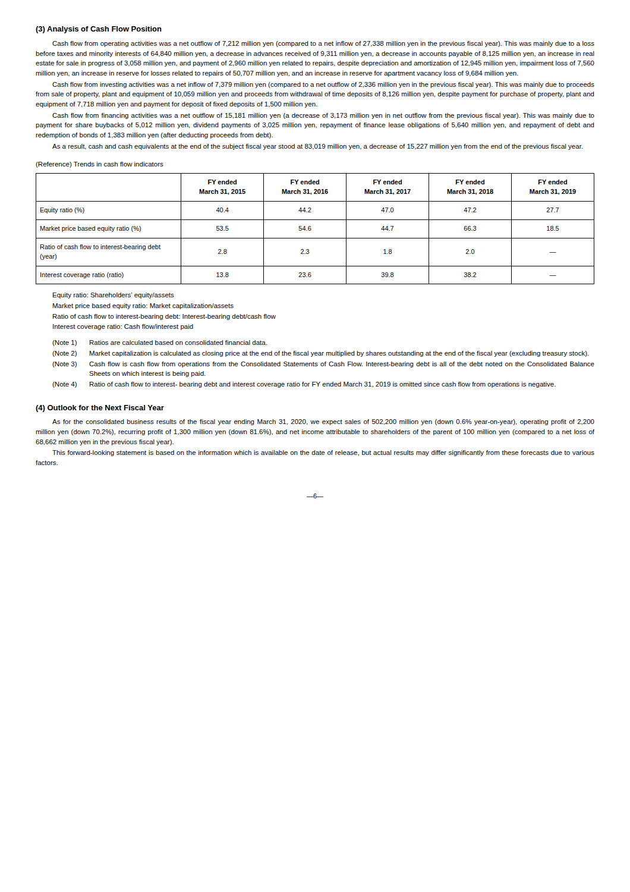(3) Analysis of Cash Flow Position
Cash flow from operating activities was a net outflow of 7,212 million yen (compared to a net inflow of 27,338 million yen in the previous fiscal year). This was mainly due to a loss before taxes and minority interests of 64,840 million yen, a decrease in advances received of 9,311 million yen, a decrease in accounts payable of 8,125 million yen, an increase in real estate for sale in progress of 3,058 million yen, and payment of 2,960 million yen related to repairs, despite depreciation and amortization of 12,945 million yen, impairment loss of 7,560 million yen, an increase in reserve for losses related to repairs of 50,707 million yen, and an increase in reserve for apartment vacancy loss of 9,684 million yen.
Cash flow from investing activities was a net inflow of 7,379 million yen (compared to a net outflow of 2,336 million yen in the previous fiscal year). This was mainly due to proceeds from sale of property, plant and equipment of 10,059 million yen and proceeds from withdrawal of time deposits of 8,126 million yen, despite payment for purchase of property, plant and equipment of 7,718 million yen and payment for deposit of fixed deposits of 1,500 million yen.
Cash flow from financing activities was a net outflow of 15,181 million yen (a decrease of 3,173 million yen in net outflow from the previous fiscal year). This was mainly due to payment for share buybacks of 5,012 million yen, dividend payments of 3,025 million yen, repayment of finance lease obligations of 5,640 million yen, and repayment of debt and redemption of bonds of 1,383 million yen (after deducting proceeds from debt).
As a result, cash and cash equivalents at the end of the subject fiscal year stood at 83,019 million yen, a decrease of 15,227 million yen from the end of the previous fiscal year.
(Reference) Trends in cash flow indicators
| | FY ended March 31, 2015 | FY ended March 31, 2016 | FY ended March 31, 2017 | FY ended March 31, 2018 | FY ended March 31, 2019 |
| Equity ratio (%) | 40.4 | 44.2 | 47.0 | 47.2 | 27.7 |
| Market price based equity ratio (%) | 53.5 | 54.6 | 44.7 | 66.3 | 18.5 |
| Ratio of cash flow to interest-bearing debt (year) | 2.8 | 2.3 | 1.8 | 2.0 | — |
| Interest coverage ratio (ratio) | 13.8 | 23.6 | 39.8 | 38.2 | — |
Equity ratio: Shareholders’ equity/assets
Market price based equity ratio: Market capitalization/assets
Ratio of cash flow to interest-bearing debt: Interest-bearing debt/cash flow
Interest coverage ratio: Cash flow/interest paid
(Note 1)
Ratios are calculated based on consolidated financial data.
(Note 2)
Market capitalization is calculated as closing price at the end of the fiscal year multiplied by shares outstanding at the end of the fiscal year (excluding treasury stock).
(Note 3)
Cash flow is cash flow from operations from the Consolidated Statements of Cash Flow. Interest-bearing debt is all of the debt noted on the Consolidated Balance Sheets on which interest is being paid.
(Note 4)
Ratio of cash flow to interest- bearing debt and interest coverage ratio for FY ended March 31, 2019 is omitted since cash flow from operations is negative.
(4) Outlook for the Next Fiscal Year
As for the consolidated business results of the fiscal year ending March 31, 2020, we expect sales of 502,200 million yen (down 0.6% year-on-year), operating profit of 2,200 million yen (down 70.2%), recurring profit of 1,300 million yen (down 81.6%), and net income attributable to shareholders of the parent of 100 million yen (compared to a net loss of 68,662 million yen in the previous fiscal year).
This forward-looking statement is based on the information which is available on the date of release, but actual results may differ significantly from these forecasts due to various factors.
—6—